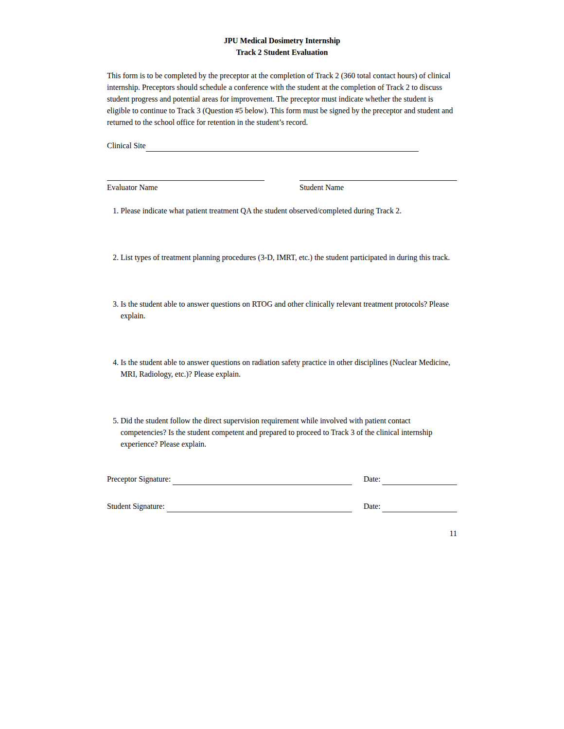JPU Medical Dosimetry Internship Track 2 Student Evaluation
This form is to be completed by the preceptor at the completion of Track 2 (360 total contact hours) of clinical internship. Preceptors should schedule a conference with the student at the completion of Track 2 to discuss student progress and potential areas for improvement. The preceptor must indicate whether the student is eligible to continue to Track 3 (Question #5 below). This form must be signed by the preceptor and student and returned to the school office for retention in the student’s record.
Clinical Site
Evaluator Name
Student Name
Please indicate what patient treatment QA the student observed/completed during Track 2.
List types of treatment planning procedures (3-D, IMRT, etc.) the student participated in during this track.
Is the student able to answer questions on RTOG and other clinically relevant treatment protocols? Please explain.
Is the student able to answer questions on radiation safety practice in other disciplines (Nuclear Medicine, MRI, Radiology, etc.)? Please explain.
Did the student follow the direct supervision requirement while involved with patient contact competencies? Is the student competent and prepared to proceed to Track 3 of the clinical internship experience? Please explain.
Preceptor Signature: Date:
Student Signature: Date:
11